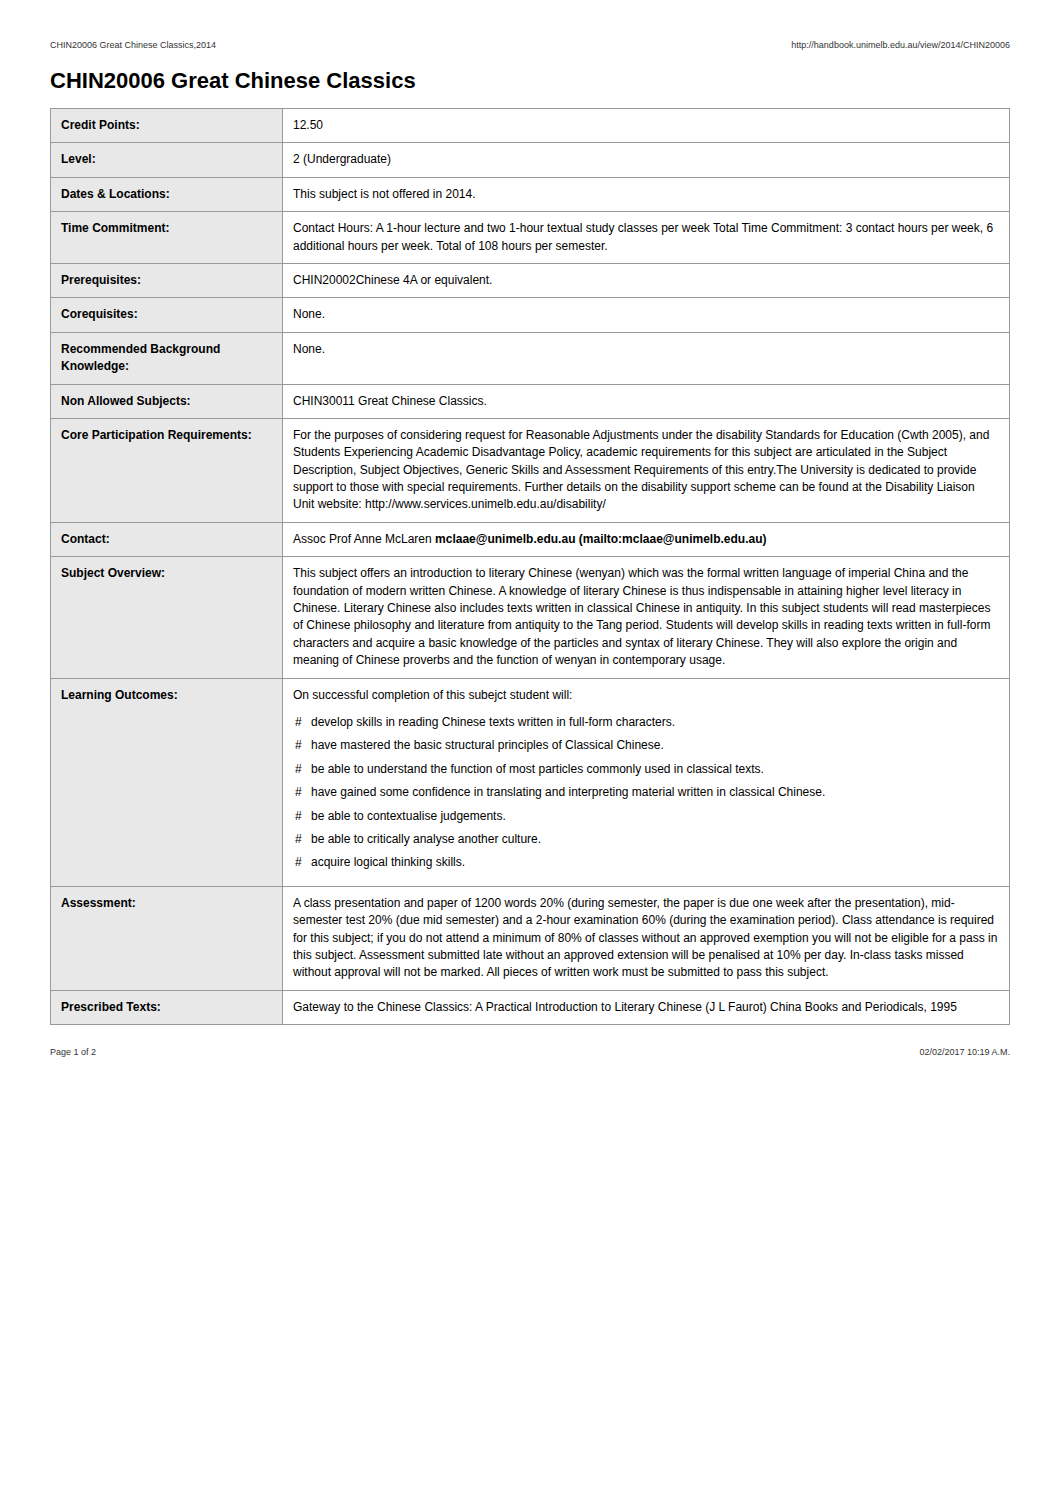CHIN20006 Great Chinese Classics,2014 http://handbook.unimelb.edu.au/view/2014/CHIN20006
CHIN20006 Great Chinese Classics
| Credit Points: | 12.50 |
| Level: | 2 (Undergraduate) |
| Dates & Locations: | This subject is not offered in 2014. |
| Time Commitment: | Contact Hours: A 1-hour lecture and two 1-hour textual study classes per week Total Time Commitment: 3 contact hours per week, 6 additional hours per week. Total of 108 hours per semester. |
| Prerequisites: | CHIN20002Chinese 4A or equivalent. |
| Corequisites: | None. |
| Recommended Background Knowledge: | None. |
| Non Allowed Subjects: | CHIN30011 Great Chinese Classics. |
| Core Participation Requirements: | For the purposes of considering request for Reasonable Adjustments under the disability Standards for Education (Cwth 2005), and Students Experiencing Academic Disadvantage Policy, academic requirements for this subject are articulated in the Subject Description, Subject Objectives, Generic Skills and Assessment Requirements of this entry.The University is dedicated to provide support to those with special requirements. Further details on the disability support scheme can be found at the Disability Liaison Unit website: http://www.services.unimelb.edu.au/disability/ |
| Contact: | Assoc Prof Anne McLaren mclaae@unimelb.edu.au (mailto:mclaae@unimelb.edu.au) |
| Subject Overview: | This subject offers an introduction to literary Chinese (wenyan) which was the formal written language of imperial China and the foundation of modern written Chinese. A knowledge of literary Chinese is thus indispensable in attaining higher level literacy in Chinese. Literary Chinese also includes texts written in classical Chinese in antiquity. In this subject students will read masterpieces of Chinese philosophy and literature from antiquity to the Tang period. Students will develop skills in reading texts written in full-form characters and acquire a basic knowledge of the particles and syntax of literary Chinese. They will also explore the origin and meaning of Chinese proverbs and the function of wenyan in contemporary usage. |
| Learning Outcomes: | On successful completion of this subejct student will: develop skills in reading Chinese texts written in full-form characters. have mastered the basic structural principles of Classical Chinese. be able to understand the function of most particles commonly used in classical texts. have gained some confidence in translating and interpreting material written in classical Chinese. be able to contextualise judgements. be able to critically analyse another culture. acquire logical thinking skills. |
| Assessment: | A class presentation and paper of 1200 words 20% (during semester, the paper is due one week after the presentation), mid-semester test 20% (due mid semester) and a 2-hour examination 60% (during the examination period). Class attendance is required for this subject; if you do not attend a minimum of 80% of classes without an approved exemption you will not be eligible for a pass in this subject. Assessment submitted late without an approved extension will be penalised at 10% per day. In-class tasks missed without approval will not be marked. All pieces of written work must be submitted to pass this subject. |
| Prescribed Texts: | Gateway to the Chinese Classics: A Practical Introduction to Literary Chinese (J L Faurot) China Books and Periodicals, 1995 |
Page 1 of 2 02/02/2017 10:19 A.M.